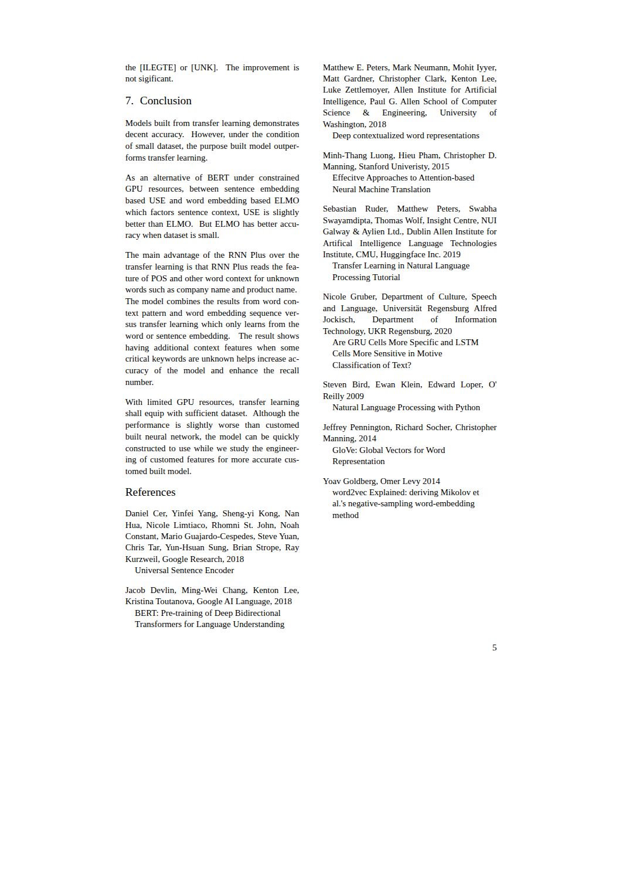the [ILEGTE] or [UNK]. The improvement is not sigificant.
7. Conclusion
Models built from transfer learning demonstrates decent accuracy. However, under the condition of small dataset, the purpose built model outperforms transfer learning.
As an alternative of BERT under constrained GPU resources, between sentence embedding based USE and word embedding based ELMO which factors sentence context, USE is slightly better than ELMO. But ELMO has better accuracy when dataset is small.
The main advantage of the RNN Plus over the transfer learning is that RNN Plus reads the feature of POS and other word context for unknown words such as company name and product name. The model combines the results from word context pattern and word embedding sequence versus transfer learning which only learns from the word or sentence embedding. The result shows having additional context features when some critical keywords are unknown helps increase accuracy of the model and enhance the recall number.
With limited GPU resources, transfer learning shall equip with sufficient dataset. Although the performance is slightly worse than customed built neural network, the model can be quickly constructed to use while we study the engineering of customed features for more accurate customed built model.
References
Daniel Cer, Yinfei Yang, Sheng-yi Kong, Nan Hua, Nicole Limtiaco, Rhomni St. John, Noah Constant, Mario Guajardo-Cespedes, Steve Yuan, Chris Tar, Yun-Hsuan Sung, Brian Strope, Ray Kurzweil, Google Research, 2018 Universal Sentence Encoder
Jacob Devlin, Ming-Wei Chang, Kenton Lee, Kristina Toutanova, Google AI Language, 2018 BERT: Pre-training of Deep Bidirectional Transformers for Language Understanding
Matthew E. Peters, Mark Neumann, Mohit Iyyer, Matt Gardner, Christopher Clark, Kenton Lee, Luke Zettlemoyer, Allen Institute for Artificial Intelligence, Paul G. Allen School of Computer Science & Engineering, University of Washington, 2018 Deep contextualized word representations
Minh-Thang Luong, Hieu Pham, Christopher D. Manning, Stanford Univeristy, 2015 Effecitve Approaches to Attention-based Neural Machine Translation
Sebastian Ruder, Matthew Peters, Swabha Swayamdipta, Thomas Wolf, Insight Centre, NUI Galway & Aylien Ltd., Dublin Allen Institute for Artifical Intelligence Language Technologies Institute, CMU, Huggingface Inc. 2019 Transfer Learning in Natural Language Processing Tutorial
Nicole Gruber, Department of Culture, Speech and Language, Universität Regensburg Alfred Jockisch, Department of Information Technology, UKR Regensburg, 2020 Are GRU Cells More Specific and LSTM Cells More Sensitive in Motive Classification of Text?
Steven Bird, Ewan Klein, Edward Loper, O' Reilly 2009 Natural Language Processing with Python
Jeffrey Pennington, Richard Socher, Christopher Manning, 2014 GloVe: Global Vectors for Word Representation
Yoav Goldberg, Omer Levy 2014 word2vec Explained: deriving Mikolov et al.'s negative-sampling word-embedding method
5